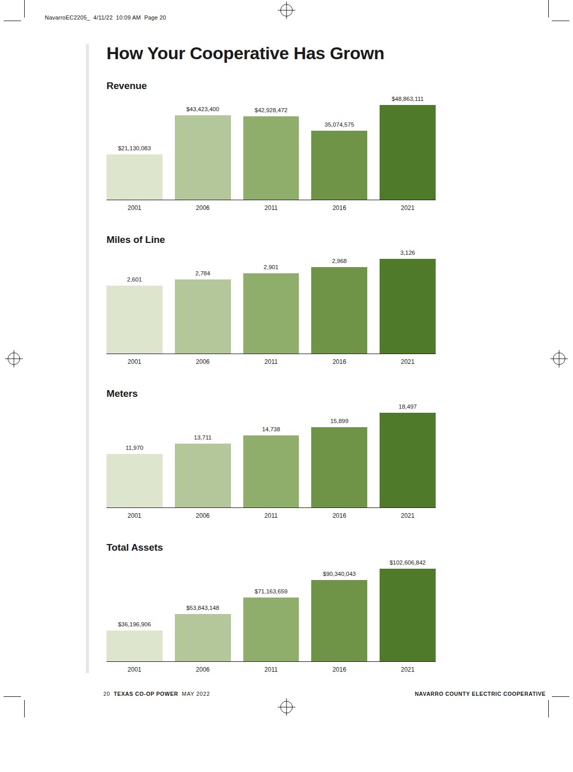NavarroEC2205_ 4/11/22 10:09 AM Page 20
How Your Cooperative Has Grown
Revenue
$21,130,083
$43,423,400
$42,928,472
35,074,575
$48,863,111
20012006201120162021
Miles of Line
2,601
2,784
2,901
2,968
3,126
20012006201120162021
Meters
11,970
13,711
14,738
15,899
18,497
20012006201120162021
Total Assets
$36,196,906
$53,843,148
$71,163,659
$90,340,043
$102,606,842
20012006201120162021
20 TEXAS CO-OP POWER MAY 2022
NAVARRO COUNTY ELECTRIC COOPERATIVE